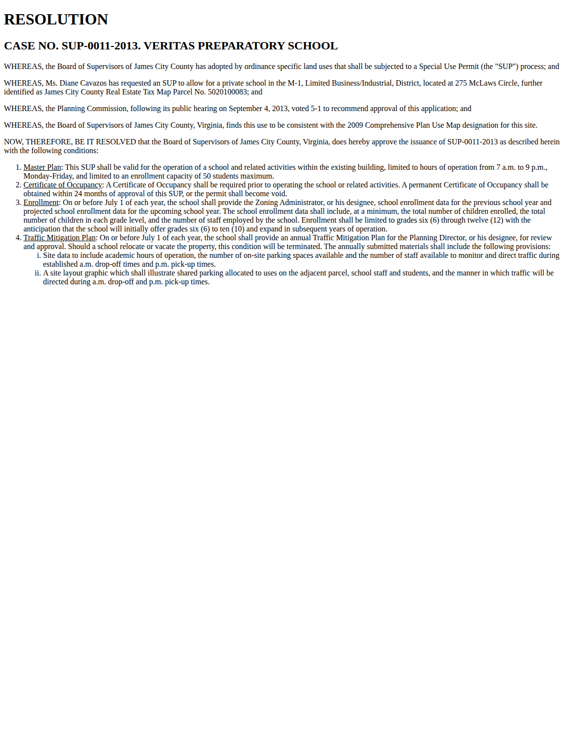RESOLUTION
CASE NO. SUP-0011-2013. VERITAS PREPARATORY SCHOOL
WHEREAS, the Board of Supervisors of James City County has adopted by ordinance specific land uses that shall be subjected to a Special Use Permit (the "SUP") process; and
WHEREAS, Ms. Diane Cavazos has requested an SUP to allow for a private school in the M-1, Limited Business/Industrial, District, located at 275 McLaws Circle, further identified as James City County Real Estate Tax Map Parcel No. 5020100083; and
WHEREAS, the Planning Commission, following its public hearing on September 4, 2013, voted 5-1 to recommend approval of this application; and
WHEREAS, the Board of Supervisors of James City County, Virginia, finds this use to be consistent with the 2009 Comprehensive Plan Use Map designation for this site.
NOW, THEREFORE, BE IT RESOLVED that the Board of Supervisors of James City County, Virginia, does hereby approve the issuance of SUP-0011-2013 as described herein with the following conditions:
Master Plan: This SUP shall be valid for the operation of a school and related activities within the existing building, limited to hours of operation from 7 a.m. to 9 p.m., Monday-Friday, and limited to an enrollment capacity of 50 students maximum.
Certificate of Occupancy: A Certificate of Occupancy shall be required prior to operating the school or related activities. A permanent Certificate of Occupancy shall be obtained within 24 months of approval of this SUP, or the permit shall become void.
Enrollment: On or before July 1 of each year, the school shall provide the Zoning Administrator, or his designee, school enrollment data for the previous school year and projected school enrollment data for the upcoming school year. The school enrollment data shall include, at a minimum, the total number of children enrolled, the total number of children in each grade level, and the number of staff employed by the school. Enrollment shall be limited to grades six (6) through twelve (12) with the anticipation that the school will initially offer grades six (6) to ten (10) and expand in subsequent years of operation.
Traffic Mitigation Plan: On or before July 1 of each year, the school shall provide an annual Traffic Mitigation Plan for the Planning Director, or his designee, for review and approval. Should a school relocate or vacate the property, this condition will be terminated. The annually submitted materials shall include the following provisions:
Site data to include academic hours of operation, the number of on-site parking spaces available and the number of staff available to monitor and direct traffic during established a.m. drop-off times and p.m. pick-up times.
A site layout graphic which shall illustrate shared parking allocated to uses on the adjacent parcel, school staff and students, and the manner in which traffic will be directed during a.m. drop-off and p.m. pick-up times.